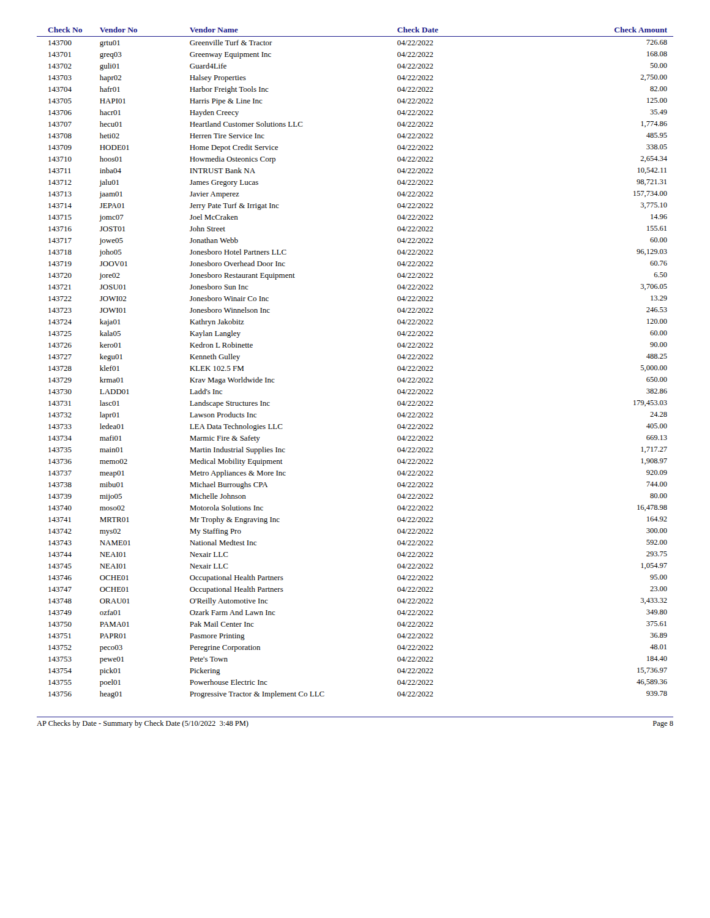| Check No | Vendor No | Vendor Name | Check Date | Check Amount |
| --- | --- | --- | --- | --- |
| 143700 | grtu01 | Greenville Turf & Tractor | 04/22/2022 | 726.68 |
| 143701 | greq03 | Greenway Equipment Inc | 04/22/2022 | 168.08 |
| 143702 | guli01 | Guard4Life | 04/22/2022 | 50.00 |
| 143703 | hapr02 | Halsey Properties | 04/22/2022 | 2,750.00 |
| 143704 | hafr01 | Harbor Freight Tools Inc | 04/22/2022 | 82.00 |
| 143705 | HAPI01 | Harris Pipe & Line Inc | 04/22/2022 | 125.00 |
| 143706 | hacr01 | Hayden Creecy | 04/22/2022 | 35.49 |
| 143707 | hecu01 | Heartland Customer Solutions LLC | 04/22/2022 | 1,774.86 |
| 143708 | heti02 | Herren Tire Service Inc | 04/22/2022 | 485.95 |
| 143709 | HODE01 | Home Depot Credit Service | 04/22/2022 | 338.05 |
| 143710 | hoos01 | Howmedia Osteonics Corp | 04/22/2022 | 2,654.34 |
| 143711 | inba04 | INTRUST Bank NA | 04/22/2022 | 10,542.11 |
| 143712 | jalu01 | James Gregory Lucas | 04/22/2022 | 98,721.31 |
| 143713 | jaam01 | Javier Amperez | 04/22/2022 | 157,734.00 |
| 143714 | JEPA01 | Jerry Pate Turf & Irrigat Inc | 04/22/2022 | 3,775.10 |
| 143715 | jomc07 | Joel McCraken | 04/22/2022 | 14.96 |
| 143716 | JOST01 | John Street | 04/22/2022 | 155.61 |
| 143717 | jowe05 | Jonathan Webb | 04/22/2022 | 60.00 |
| 143718 | joho05 | Jonesboro Hotel Partners LLC | 04/22/2022 | 96,129.03 |
| 143719 | JOOV01 | Jonesboro Overhead Door Inc | 04/22/2022 | 60.76 |
| 143720 | jore02 | Jonesboro Restaurant Equipment | 04/22/2022 | 6.50 |
| 143721 | JOSU01 | Jonesboro Sun Inc | 04/22/2022 | 3,706.05 |
| 143722 | JOWI02 | Jonesboro Winair Co Inc | 04/22/2022 | 13.29 |
| 143723 | JOWI01 | Jonesboro Winnelson Inc | 04/22/2022 | 246.53 |
| 143724 | kaja01 | Kathryn Jakobitz | 04/22/2022 | 120.00 |
| 143725 | kala05 | Kaylan Langley | 04/22/2022 | 60.00 |
| 143726 | kero01 | Kedron L Robinette | 04/22/2022 | 90.00 |
| 143727 | kegu01 | Kenneth Gulley | 04/22/2022 | 488.25 |
| 143728 | klef01 | KLEK 102.5 FM | 04/22/2022 | 5,000.00 |
| 143729 | krma01 | Krav Maga Worldwide Inc | 04/22/2022 | 650.00 |
| 143730 | LADD01 | Ladd's Inc | 04/22/2022 | 382.86 |
| 143731 | lasc01 | Landscape Structures Inc | 04/22/2022 | 179,453.03 |
| 143732 | lapr01 | Lawson Products Inc | 04/22/2022 | 24.28 |
| 143733 | ledea01 | LEA Data Technologies LLC | 04/22/2022 | 405.00 |
| 143734 | mafi01 | Marmic Fire & Safety | 04/22/2022 | 669.13 |
| 143735 | main01 | Martin Industrial Supplies Inc | 04/22/2022 | 1,717.27 |
| 143736 | memo02 | Medical Mobility Equipment | 04/22/2022 | 1,908.97 |
| 143737 | meap01 | Metro Appliances & More Inc | 04/22/2022 | 920.09 |
| 143738 | mibu01 | Michael Burroughs CPA | 04/22/2022 | 744.00 |
| 143739 | mijo05 | Michelle Johnson | 04/22/2022 | 80.00 |
| 143740 | moso02 | Motorola Solutions Inc | 04/22/2022 | 16,478.98 |
| 143741 | MRTR01 | Mr Trophy & Engraving Inc | 04/22/2022 | 164.92 |
| 143742 | mys02 | My Staffing Pro | 04/22/2022 | 300.00 |
| 143743 | NAME01 | National Medtest Inc | 04/22/2022 | 592.00 |
| 143744 | NEAI01 | Nexair LLC | 04/22/2022 | 293.75 |
| 143745 | NEAI01 | Nexair LLC | 04/22/2022 | 1,054.97 |
| 143746 | OCHE01 | Occupational Health Partners | 04/22/2022 | 95.00 |
| 143747 | OCHE01 | Occupational Health Partners | 04/22/2022 | 23.00 |
| 143748 | ORAU01 | O'Reilly Automotive Inc | 04/22/2022 | 3,433.32 |
| 143749 | ozfa01 | Ozark Farm And Lawn Inc | 04/22/2022 | 349.80 |
| 143750 | PAMA01 | Pak Mail Center Inc | 04/22/2022 | 375.61 |
| 143751 | PAPR01 | Pasmore Printing | 04/22/2022 | 36.89 |
| 143752 | peco03 | Peregrine Corporation | 04/22/2022 | 48.01 |
| 143753 | pewe01 | Pete's Town | 04/22/2022 | 184.40 |
| 143754 | pick01 | Pickering | 04/22/2022 | 15,736.97 |
| 143755 | poel01 | Powerhouse Electric Inc | 04/22/2022 | 46,589.36 |
| 143756 | heag01 | Progressive Tractor & Implement Co LLC | 04/22/2022 | 939.78 |
AP Checks by Date - Summary by Check Date (5/10/2022 3:48 PM) Page 8